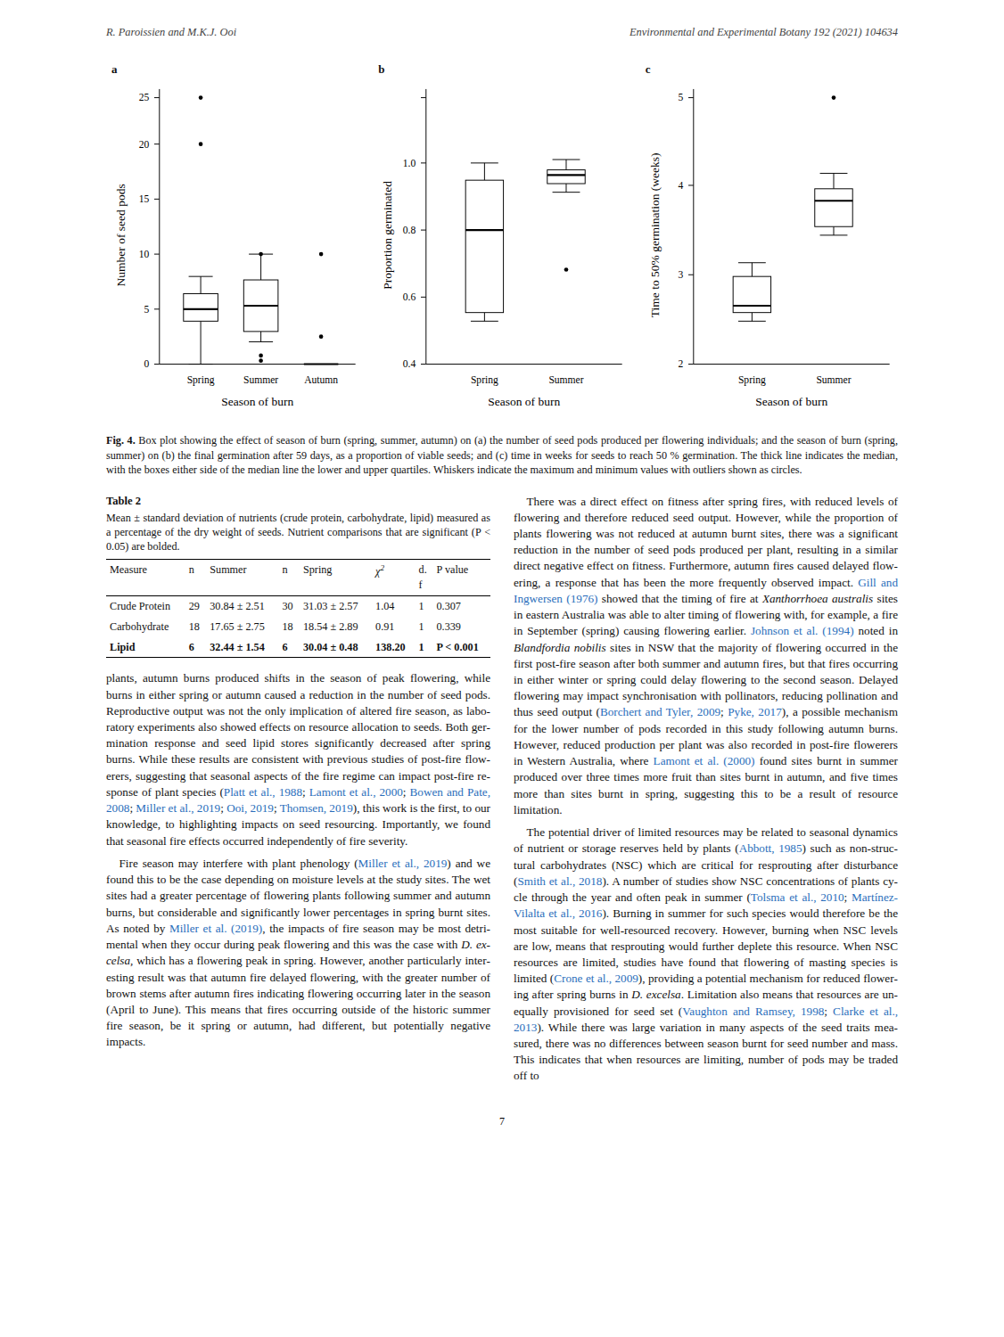R. Paroissien and M.K.J. Ooi
Environmental and Experimental Botany 192 (2021) 104634
a
0 5 10 15 20 25 Number of seed pods Spring Summer Autumn Season of burn
b
0.4 0.6 0.8 1.0 Proportion germinated Spring Summer Season of burn
c
2 3 4 5 Time to 50% germination (weeks) Spring Summer Season of burn
Fig. 4. Box plot showing the effect of season of burn (spring, summer, autumn) on (a) the number of seed pods produced per flowering individuals; and the season of burn (spring, summer) on (b) the final germination after 59 days, as a proportion of viable seeds; and (c) time in weeks for seeds to reach 50 % germination. The thick line indicates the median, with the boxes either side of the median line the lower and upper quartiles. Whiskers indicate the maximum and minimum values with outliers shown as circles.
Table 2
Mean ± standard deviation of nutrients (crude protein, carbohydrate, lipid) measured as a percentage of the dry weight of seeds. Nutrient comparisons that are significant (P < 0.05) are bolded.
| Measure | n | Summer | n | Spring | χ 2 | d. f | P value |
| --- | --- | --- | --- | --- | --- | --- | --- |
| Crude Protein | 29 | 30.84 ± 2.51 | 30 | 31.03 ± 2.57 | 1.04 | 1 | 0.307 |
| Carbohydrate | 18 | 17.65 ± 2.75 | 18 | 18.54 ± 2.89 | 0.91 | 1 | 0.339 |
| Lipid | 6 | 32.44 ± 1.54 | 6 | 30.04 ± 0.48 | 138.20 | 1 | P < 0.001 |
plants, autumn burns produced shifts in the season of peak flowering, while burns in either spring or autumn caused a reduction in the number of seed pods. Reproductive output was not the only implication of altered fire season, as laboratory experiments also showed effects on resource allocation to seeds. Both germination response and seed lipid stores significantly decreased after spring burns. While these results are consistent with previous studies of post-fire flowerers, suggesting that seasonal aspects of the fire regime can impact post-fire response of plant species (Platt et al., 1988; Lamont et al., 2000; Bowen and Pate, 2008; Miller et al., 2019; Ooi, 2019; Thomsen, 2019), this work is the first, to our knowledge, to highlighting impacts on seed resourcing. Importantly, we found that seasonal fire effects occurred independently of fire severity.
Fire season may interfere with plant phenology (Miller et al., 2019) and we found this to be the case depending on moisture levels at the study sites. The wet sites had a greater percentage of flowering plants following summer and autumn burns, but considerable and significantly lower percentages in spring burnt sites. As noted by Miller et al. (2019), the impacts of fire season may be most detrimental when they occur during peak flowering and this was the case with D. excelsa, which has a flowering peak in spring. However, another particularly interesting result was that autumn fire delayed flowering, with the greater number of brown stems after autumn fires indicating flowering occurring later in the season (April to June). This means that fires occurring outside of the historic summer fire season, be it spring or autumn, had different, but potentially negative impacts.
There was a direct effect on fitness after spring fires, with reduced levels of flowering and therefore reduced seed output. However, while the proportion of plants flowering was not reduced at autumn burnt sites, there was a significant reduction in the number of seed pods produced per plant, resulting in a similar direct negative effect on fitness. Furthermore, autumn fires caused delayed flowering, a response that has been the more frequently observed impact. Gill and Ingwersen (1976) showed that the timing of fire at Xanthorrhoea australis sites in eastern Australia was able to alter timing of flowering with, for example, a fire in September (spring) causing flowering earlier. Johnson et al. (1994) noted in Blandfordia nobilis sites in NSW that the majority of flowering occurred in the first post-fire season after both summer and autumn fires, but that fires occurring in either winter or spring could delay flowering to the second season. Delayed flowering may impact synchronisation with pollinators, reducing pollination and thus seed output (Borchert and Tyler, 2009; Pyke, 2017), a possible mechanism for the lower number of pods recorded in this study following autumn burns. However, reduced production per plant was also recorded in post-fire flowerers in Western Australia, where Lamont et al. (2000) found sites burnt in summer produced over three times more fruit than sites burnt in autumn, and five times more than sites burnt in spring, suggesting this to be a result of resource limitation.
The potential driver of limited resources may be related to seasonal dynamics of nutrient or storage reserves held by plants (Abbott, 1985) such as non-structural carbohydrates (NSC) which are critical for resprouting after disturbance (Smith et al., 2018). A number of studies show NSC concentrations of plants cycle through the year and often peak in summer (Tolsma et al., 2010; Martínez-Vilalta et al., 2016). Burning in summer for such species would therefore be the most suitable for well-resourced recovery. However, burning when NSC levels are low, means that resprouting would further deplete this resource. When NSC resources are limited, studies have found that flowering of masting species is limited (Crone et al., 2009), providing a potential mechanism for reduced flowering after spring burns in D. excelsa. Limitation also means that resources are unequally provisioned for seed set (Vaughton and Ramsey, 1998; Clarke et al., 2013). While there was large variation in many aspects of the seed traits measured, there was no differences between season burnt for seed number and mass. This indicates that when resources are limiting, number of pods may be traded off to
7